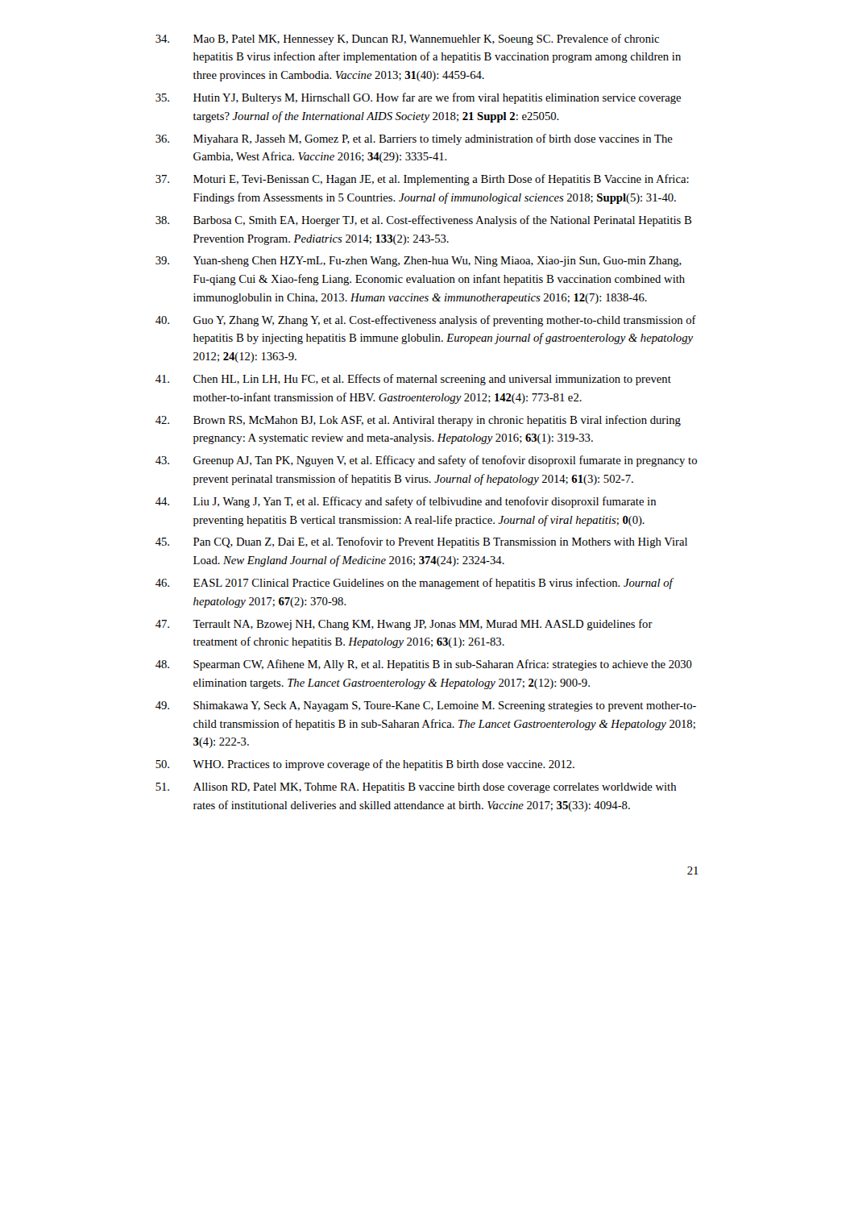Mao B, Patel MK, Hennessey K, Duncan RJ, Wannemuehler K, Soeung SC. Prevalence of chronic hepatitis B virus infection after implementation of a hepatitis B vaccination program among children in three provinces in Cambodia. Vaccine 2013; 31(40): 4459-64.
Hutin YJ, Bulterys M, Hirnschall GO. How far are we from viral hepatitis elimination service coverage targets? Journal of the International AIDS Society 2018; 21 Suppl 2: e25050.
Miyahara R, Jasseh M, Gomez P, et al. Barriers to timely administration of birth dose vaccines in The Gambia, West Africa. Vaccine 2016; 34(29): 3335-41.
Moturi E, Tevi-Benissan C, Hagan JE, et al. Implementing a Birth Dose of Hepatitis B Vaccine in Africa: Findings from Assessments in 5 Countries. Journal of immunological sciences 2018; Suppl(5): 31-40.
Barbosa C, Smith EA, Hoerger TJ, et al. Cost-effectiveness Analysis of the National Perinatal Hepatitis B Prevention Program. Pediatrics 2014; 133(2): 243-53.
Yuan-sheng Chen HZY-mL, Fu-zhen Wang, Zhen-hua Wu, Ning Miaoa, Xiao-jin Sun, Guo-min Zhang, Fu-qiang Cui & Xiao-feng Liang. Economic evaluation on infant hepatitis B vaccination combined with immunoglobulin in China, 2013. Human vaccines & immunotherapeutics 2016; 12(7): 1838-46.
Guo Y, Zhang W, Zhang Y, et al. Cost-effectiveness analysis of preventing mother-to-child transmission of hepatitis B by injecting hepatitis B immune globulin. European journal of gastroenterology & hepatology 2012; 24(12): 1363-9.
Chen HL, Lin LH, Hu FC, et al. Effects of maternal screening and universal immunization to prevent mother-to-infant transmission of HBV. Gastroenterology 2012; 142(4): 773-81 e2.
Brown RS, McMahon BJ, Lok ASF, et al. Antiviral therapy in chronic hepatitis B viral infection during pregnancy: A systematic review and meta-analysis. Hepatology 2016; 63(1): 319-33.
Greenup AJ, Tan PK, Nguyen V, et al. Efficacy and safety of tenofovir disoproxil fumarate in pregnancy to prevent perinatal transmission of hepatitis B virus. Journal of hepatology 2014; 61(3): 502-7.
Liu J, Wang J, Yan T, et al. Efficacy and safety of telbivudine and tenofovir disoproxil fumarate in preventing hepatitis B vertical transmission: A real-life practice. Journal of viral hepatitis; 0(0).
Pan CQ, Duan Z, Dai E, et al. Tenofovir to Prevent Hepatitis B Transmission in Mothers with High Viral Load. New England Journal of Medicine 2016; 374(24): 2324-34.
EASL 2017 Clinical Practice Guidelines on the management of hepatitis B virus infection. Journal of hepatology 2017; 67(2): 370-98.
Terrault NA, Bzowej NH, Chang KM, Hwang JP, Jonas MM, Murad MH. AASLD guidelines for treatment of chronic hepatitis B. Hepatology 2016; 63(1): 261-83.
Spearman CW, Afihene M, Ally R, et al. Hepatitis B in sub-Saharan Africa: strategies to achieve the 2030 elimination targets. The Lancet Gastroenterology & Hepatology 2017; 2(12): 900-9.
Shimakawa Y, Seck A, Nayagam S, Toure-Kane C, Lemoine M. Screening strategies to prevent mother-to-child transmission of hepatitis B in sub-Saharan Africa. The Lancet Gastroenterology & Hepatology 2018; 3(4): 222-3.
WHO. Practices to improve coverage of the hepatitis B birth dose vaccine. 2012.
Allison RD, Patel MK, Tohme RA. Hepatitis B vaccine birth dose coverage correlates worldwide with rates of institutional deliveries and skilled attendance at birth. Vaccine 2017; 35(33): 4094-8.
21